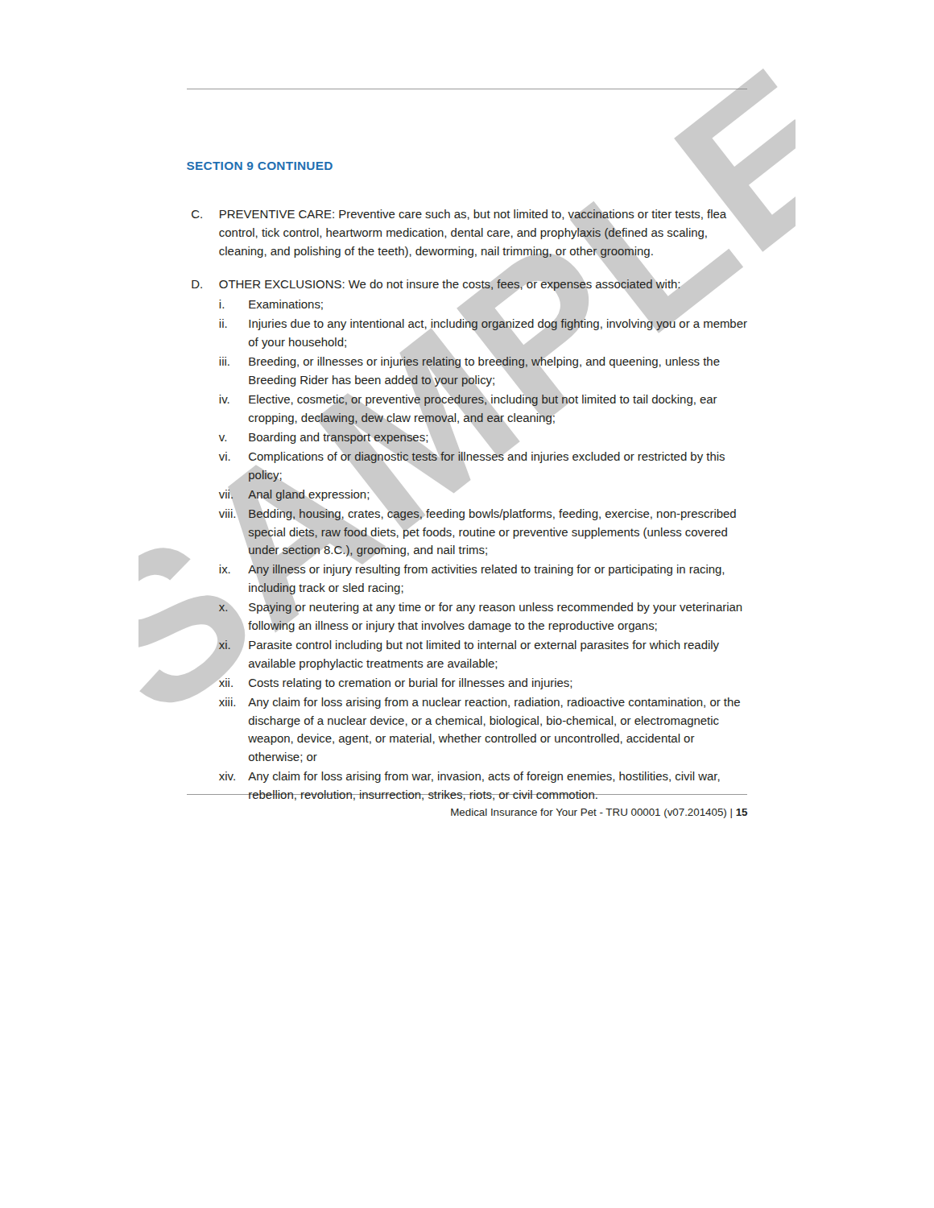SAMPLE
SECTION 9 CONTINUED
C. PREVENTIVE CARE: Preventive care such as, but not limited to, vaccinations or titer tests, flea control, tick control, heartworm medication, dental care, and prophylaxis (defined as scaling, cleaning, and polishing of the teeth), deworming, nail trimming, or other grooming.
D. OTHER EXCLUSIONS: We do not insure the costs, fees, or expenses associated with:
i. Examinations;
ii. Injuries due to any intentional act, including organized dog fighting, involving you or a member of your household;
iii. Breeding, or illnesses or injuries relating to breeding, whelping, and queening, unless the Breeding Rider has been added to your policy;
iv. Elective, cosmetic, or preventive procedures, including but not limited to tail docking, ear cropping, declawing, dew claw removal, and ear cleaning;
v. Boarding and transport expenses;
vi. Complications of or diagnostic tests for illnesses and injuries excluded or restricted by this policy;
vii. Anal gland expression;
viii. Bedding, housing, crates, cages, feeding bowls/platforms, feeding, exercise, non-prescribed special diets, raw food diets, pet foods, routine or preventive supplements (unless covered under section 8.C.), grooming, and nail trims;
ix. Any illness or injury resulting from activities related to training for or participating in racing, including track or sled racing;
x. Spaying or neutering at any time or for any reason unless recommended by your veterinarian following an illness or injury that involves damage to the reproductive organs;
xi. Parasite control including but not limited to internal or external parasites for which readily available prophylactic treatments are available;
xii. Costs relating to cremation or burial for illnesses and injuries;
xiii. Any claim for loss arising from a nuclear reaction, radiation, radioactive contamination, or the discharge of a nuclear device, or a chemical, biological, bio-chemical, or electromagnetic weapon, device, agent, or material, whether controlled or uncontrolled, accidental or otherwise; or
xiv. Any claim for loss arising from war, invasion, acts of foreign enemies, hostilities, civil war, rebellion, revolution, insurrection, strikes, riots, or civil commotion.
Medical Insurance for Your Pet - TRU 00001 (v07.201405) | 15